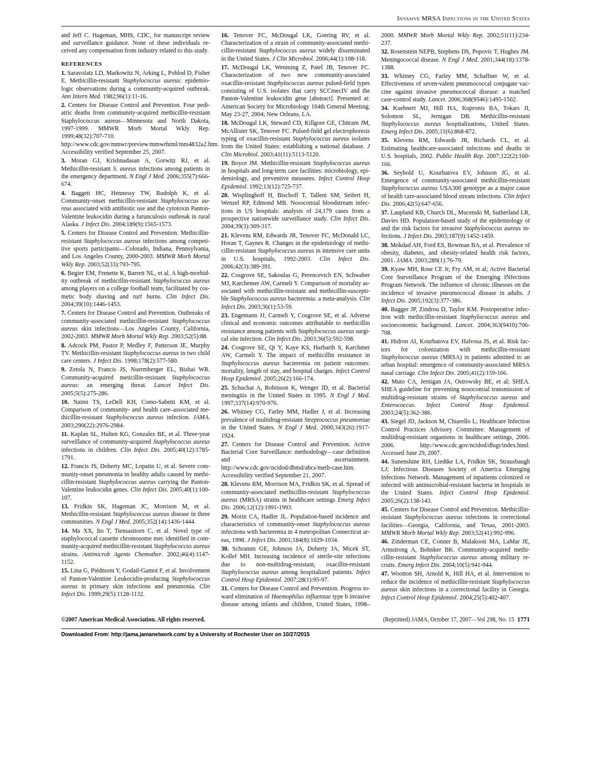Invasive MRSA Infections in the United States
and Jeff C. Hageman, MHS, CDC, for manuscript review and surveillance guidance. None of these individuals received any compensation from industry related to this study.
REFERENCES
1. Saravolatz LD, Markowitz N, Arking L, Pohlod D, Fisher E. Methicillin-resistant Staphylococcus aureus: epidemiologic observations during a community-acquired outbreak. Ann Intern Med. 1982;96(1):11-16.
2. Centers for Disease Control and Prevention. Four pediatric deaths from community-acquired methicillin-resistant Staphylococcus aureus—Minnesota and North Dakota, 1997-1999. MMWR Morb Mortal Wkly Rep. 1999;48(32):707-710. http://www.cdc.gov/mmwr/preview/mmwrhtml/mm4832a2.htm. Accessibility verified September 25, 2007.
3. Moran GJ, Krishnadasan A, Gorwitz RJ, et al. Methicillin-resistant S. aureus infections among patients in the emergency department. N Engl J Med. 2006;355(7):666-674.
4. Baggett HC, Hennessy TW, Rudolph K, et al. Community-onset methicillin-resistant Staphylococcus aureus associated with antibiotic use and the cytotoxin Panton-Valentine leukocidin during a furunculosis outbreak in rural Alaska. J Infect Dis. 2004;189(9):1565-1573.
5. Centers for Disease Control and Prevention. Methicillin-resistant Staphylococcus aureus infections among competitive sports participants—Colorado, Indiana, Pennsylvania, and Los Angeles County, 2000-2003. MMWR Morb Mortal Wkly Rep. 2003;52(33):793-795.
6. Begier EM, Frenette K, Barrett NL, et al. A high-morbidity outbreak of methicillin-resistant Staphylococcus aureus among players on a college football team, facilitated by cosmetic body shaving and turf burns. Clin Infect Dis. 2004;39(10):1446-1453.
7. Centers for Disease Control and Prevention. Outbreaks of community-associated methicillin-resistant Staphylococcus aureus skin infections—Los Angeles County, California, 2002-2003. MMWR Morb Mortal Wkly Rep. 2003;52(5):88.
8. Adcock PM, Pastor P, Medley F, Patterson JE, Murphy TV. Methicillin-resistant Staphylococcus aureus in two child care centers. J Infect Dis. 1998;178(2):577-580.
9. Zetola N, Francis JS, Nuermberger EL, Bishai WR. Community-acquired meticillin-resistant Staphylococcus aureus: an emerging threat. Lancet Infect Dis. 2005;5(5):275-286.
10. Naimi TS, LeDell KH, Como-Sabetti KM, et al. Comparison of community- and health care–associated methicillin-resistant Staphylococcus aureus infection. JAMA. 2003;290(22):2976-2984.
11. Kaplan SL, Hulten KG, Gonzalez BE, et al. Three-year surveillance of community-acquired Staphylococcus aureus infections in children. Clin Infect Dis. 2005;40(12):1785-1791.
12. Francis JS, Doherty MC, Lopatin U, et al. Severe community-onset pneumonia in healthy adults caused by methicillin-resistant Staphylococcus aureus carrying the Panton-Valentine leukocidin genes. Clin Infect Dis. 2005;40(1):100-107.
13. Fridkin SK, Hageman JC, Morrison M, et al. Methicillin-resistant Staphylococcus aureus disease in three communities. N Engl J Med. 2005;352(14):1436-1444.
14. Ma XX, Ito T, Tiensasitorn C, et al. Novel type of staphylococcal cassette chromosome mec identified in community-acquired methicillin-resistant Staphylococcus aureus strains. Antimicrob Agents Chemother. 2002;46(4):1147-1152.
15. Lina G, Piédmont Y, Godail-Gamot F, et al. Involvement of Panton-Valentine Leukocidin-producing Staphylococcus aureus in primary skin infections and pneumonia. Clin Infect Dis. 1999;29(5):1128-1132.
16. Tenover FC, McDougal LK, Goering RV, et al. Characterization of a strain of community-associated methicillin-resistant Staphylococcus aureus widely disseminated in the United States. J Clin Microbiol. 2006;44(1):108-118.
17. McDougal LK, Wenming Z, Patel JB, Tenover FC. Characterization of two new community-associated oxacillin-resistant Staphylococcus aureus pulsed-field types consisting of U.S. isolates that carry SCCmecIV and the Panton-Valentine leukocidin gene [abstract]. Presented at: American Society for Microbiology 104th General Meeting; May 23-27, 2004; New Orleans, LA.
18. McDougal LK, Steward CD, Killgore GE, Chitram JM, McAllister SK, Tenover FC. Pulsed-field gel electrophoresis typing of oxacillin-resistant Staphylococcus aureus isolates from the United States: establishing a national database. J Clin Microbiol. 2003;41(11):5113-5120.
19. Boyce JM. Methicillin-resistant Staphylococcus aureus in hospitals and long-term care facilities: microbiology, epidemiology, and preventive measures. Infect Control Hosp Epidemiol. 1992;13(12):725-737.
20. Wisplinghoff H, Bischoff T, Tallent SM, Seifert H, Wenzel RP, Edmond MB. Nosocomial bloodstream infections in US hospitals: analysis of 24,179 cases from a prospective nationwide surveillance study. Clin Infect Dis. 2004;39(3):309-317.
21. Klevens RM, Edwards JR, Tenover FC, McDonald LC, Horan T, Gaynes R. Changes in the epidemiology of methicillin-resistant Staphylococcus aureus in intensive care units in U.S. hospitals, 1992-2003. Clin Infect Dis. 2006;42(3):389-391.
22. Cosgrove SE, Sakoulas G, Perencevich EN, Schwaber MJ, Karchemer AW, Carmeli Y. Comparison of mortality associated with methicillin-resistant and methicillin-susceptible Staphylococcus aureus bacteremia: a meta-analysis. Clin Infect Dis. 2003;36(1):53-59.
23. Engemann JJ, Carmeli Y, Cosgrove SE, et al. Adverse clinical and economic outcomes attributable to methicillin resistance among patients with Staphylococcus aureus surgical site infection. Clin Infect Dis. 2003;36(5):592-598.
24. Cosgrove SE, Qi Y, Kaye KS, Harbarth S, Karchmer AW, Carmeli Y. The impact of methicillin resistance in Staphylococcus aureus bacteremia on patient outcomes: mortality, length of stay, and hospital charges. Infect Control Hosp Epidemiol. 2005;26(2):166-174.
25. Schuchat A, Robinson K, Wenger JD, et al. Bacterial meningitis in the United States in 1995. N Engl J Med. 1997;337(14):970-976.
26. Whitney CG, Farley MM, Hadler J, et al. Increasing prevalence of multidrug-resistant Streptococcus pneumoniae in the United States. N Engl J Med. 2000;343(26):1917-1924.
27. Centers for Disease Control and Prevention. Active Bacterial Core Surveillance: methodology—case definition and ascertainment. http://www.cdc.gov/ncidod/dbmd/abcs/meth-case.htm. Accessibility verified September 21, 2007.
28. Klevens RM, Morrison MA, Fridkin SK, et al. Spread of community-associated methicillin-resistant Staphylococcus aureus (MRSA) strains in healthcare settings Emerg Infect Dis. 2006;12(12):1991-1993.
29. Morin CA, Hadler JL. Population-based incidence and characteristics of community-onset Staphylococcus aureus infections with bacteremia in 4 metropolitan Connecticut areas, 1998. J Infect Dis. 2001;184(8):1029-1034.
30. Schramm GE, Johnson JA, Doherty JA, Micek ST, Kollef MH. Increasing incidence of sterile-site infections due to non-multidrug-resistant, oxacillin-resistant Staphylococcus aureus among hospitalized patients. Infect Control Hosp Epidemiol. 2007;28(1):95-97.
31. Centers for Disease Control and Prevention. Progress toward elimination of Haemophilus influenzae type b invasive disease among infants and children, United States, 1998–2000. MMWR Morb Mortal Wkly Rep. 2002;51(11):234-237.
32. Rosenstein NEPB, Stephens DS, Popovic T, Hughes JM. Meningococcal disease. N Engl J Med. 2001;344(18):1378-1388.
33. Whitney CG, Farley MM, Schaffner W, et al. Effectiveness of seven-valent pneumococcal conjugate vaccine against invasive pneumococcal disease: a matched case-control study. Lancet. 2006;368(9546):1495-1502.
34. Kuehnert MJ, Hill HA, Kupronis BA, Tokars JI, Solomon SL, Jernigan DB. Methicillin-resistant Staphylococcus aureus hospitalizations, United States. Emerg Infect Dis. 2005;11(6):868-872.
35. Klevens RM, Edwards JR, Richards CL, et al. Estimating healthcare-associated infections and deaths in U.S. hospitals, 2002. Public Health Rep. 2007;122(2):160-166.
36. Seybold U, Kourbatova EV, Johnson JG, et al. Emergence of community-associated methicillin-resistant Staphylococcus aureus USA300 genotype as a major cause of health care-associated blood stream infections. Clin Infect Dis. 2006;42(5):647-656.
37. Laupland KB, Church DL, Mucenski M, Sutherland LR, Davies HD. Population-based study of the epidemiology of and the risk factors for invasive Staphylococcus aureus infections. J Infect Dis. 2003;187(9):1452-1459.
38. Mokdad AH, Ford ES, Bowman BA, et al. Prevalence of obesity, diabetes, and obesity-related health risk factors, 2001. JAMA. 2003;289(1):76-79.
39. Kyaw MH, Rose CE Jr, Fry AM, et al; Active Bacterial Core Surveillance Program of the Emerging INfections Program Network. The influence of chronic illnesses on the incidence of invasive pneumococcal disease in adults. J Infect Dis. 2005;192(3):377-386.
40. Bagger JP, Zindrou D, Taylor KM. Postoperative infection with methicillin-resistant Staphylococcus aureus and socioeconomic background. Lancet. 2004;363(9410):706-708.
41. Hidron AI, Kourbatova EV, Halvosa JS, et al. Risk factors for colonization with methicillin-resistant Staphylococcus aureus (MRSA) in patients admitted to an urban hospital: emergence of community-associated MRSA nasal carriage. Clin Infect Dis. 2005;41(2):159-166.
42. Muto CA, Jernigan JA, Ostrowsky BE, et al; SHEA. SHEA guideline for preventing nosocomial transmission of multidrug-resistant strains of Staphylococcus aureus and Enterococcus. Infect Control Hosp Epidemiol. 2003;24(5):362-386.
43. Siegel JD, Jackson M, Chiarello L; Healthcare Infection Control Practices Advisory Committee. Management of multidrug-resistant organisms in healthcare settings, 2006. 2006. http://www.cdc.gov/ncidod/dhqp/index.html. Accessed June 29, 2007.
44. Sunenshine RH, Liedtke LA, Fridkin SK, Strausbaugh LJ; Infectious Diseases Society of America Emerging Infections Network. Management of inpatients colonized or infected with antimicrobial-resistant bacteria in hospitals in the United States. Infect Control Hosp Epidemiol. 2005;26(2):138-143.
45. Centers for Disease Control and Prevention. Methicillin-resistant Staphylococcus aureus infections in correctional facilities—Georgia, California, and Texas, 2001-2003. MMWR Morb Mortal Wkly Rep. 2003;52(41):992-996.
46. Zinderman CE, Conner B, Malakooti MA, LaMar JE, Armstrong A, Bohnker BK. Community-acquired methicillin-resistant Staphylococcus aureus among military recruits. Emerg Infect Dis. 2004;10(5):941-944.
47. Wootton SH, Arnold K, Hill HA, et al. Intervention to reduce the incidence of methicillin-resistant Staphylococcus aureus skin infections in a correctional facility in Georgia. Infect Control Hosp Epidemiol. 2004;25(5):402-407.
©2007 American Medical Association. All rights reserved.
(Reprinted) JAMA, October 17, 2007—Vol 298, No. 15 1771
Downloaded From: http://jama.jamanetwork.com/ by a University of Rochester User on 10/27/2015